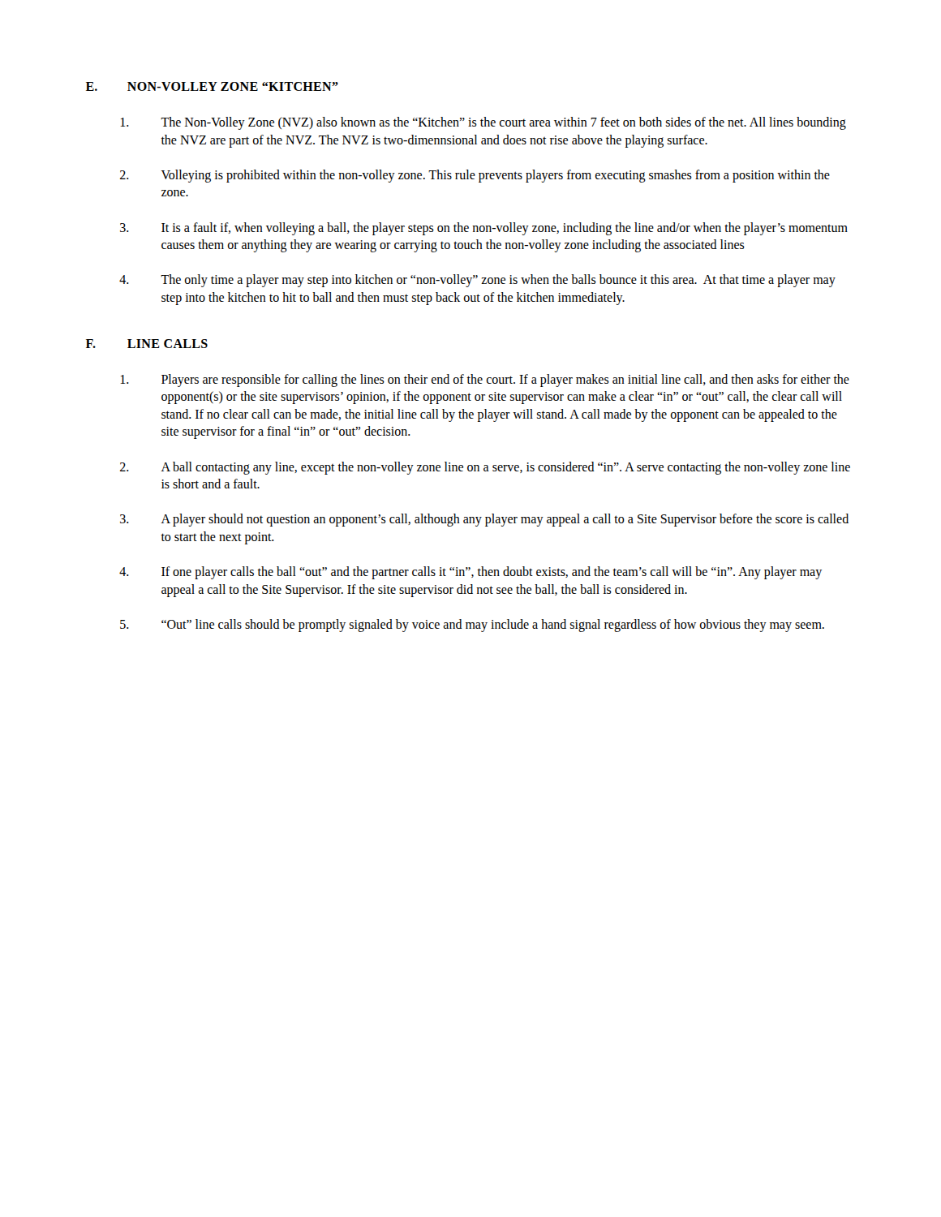E. NON-VOLLEY ZONE “KITCHEN”
1. The Non-Volley Zone (NVZ) also known as the “Kitchen” is the court area within 7 feet on both sides of the net. All lines bounding the NVZ are part of the NVZ. The NVZ is two-dimennsional and does not rise above the playing surface.
2. Volleying is prohibited within the non-volley zone. This rule prevents players from executing smashes from a position within the zone.
3. It is a fault if, when volleying a ball, the player steps on the non-volley zone, including the line and/or when the player’s momentum causes them or anything they are wearing or carrying to touch the non-volley zone including the associated lines
4. The only time a player may step into kitchen or “non-volley” zone is when the balls bounce it this area. At that time a player may step into the kitchen to hit to ball and then must step back out of the kitchen immediately.
F. LINE CALLS
1. Players are responsible for calling the lines on their end of the court. If a player makes an initial line call, and then asks for either the opponent(s) or the site supervisors’ opinion, if the opponent or site supervisor can make a clear “in” or “out” call, the clear call will stand. If no clear call can be made, the initial line call by the player will stand. A call made by the opponent can be appealed to the site supervisor for a final “in” or “out” decision.
2. A ball contacting any line, except the non-volley zone line on a serve, is considered “in”. A serve contacting the non-volley zone line is short and a fault.
3. A player should not question an opponent’s call, although any player may appeal a call to a Site Supervisor before the score is called to start the next point.
4. If one player calls the ball “out” and the partner calls it “in”, then doubt exists, and the team’s call will be “in”. Any player may appeal a call to the Site Supervisor. If the site supervisor did not see the ball, the ball is considered in.
5. “Out” line calls should be promptly signaled by voice and may include a hand signal regardless of how obvious they may seem.